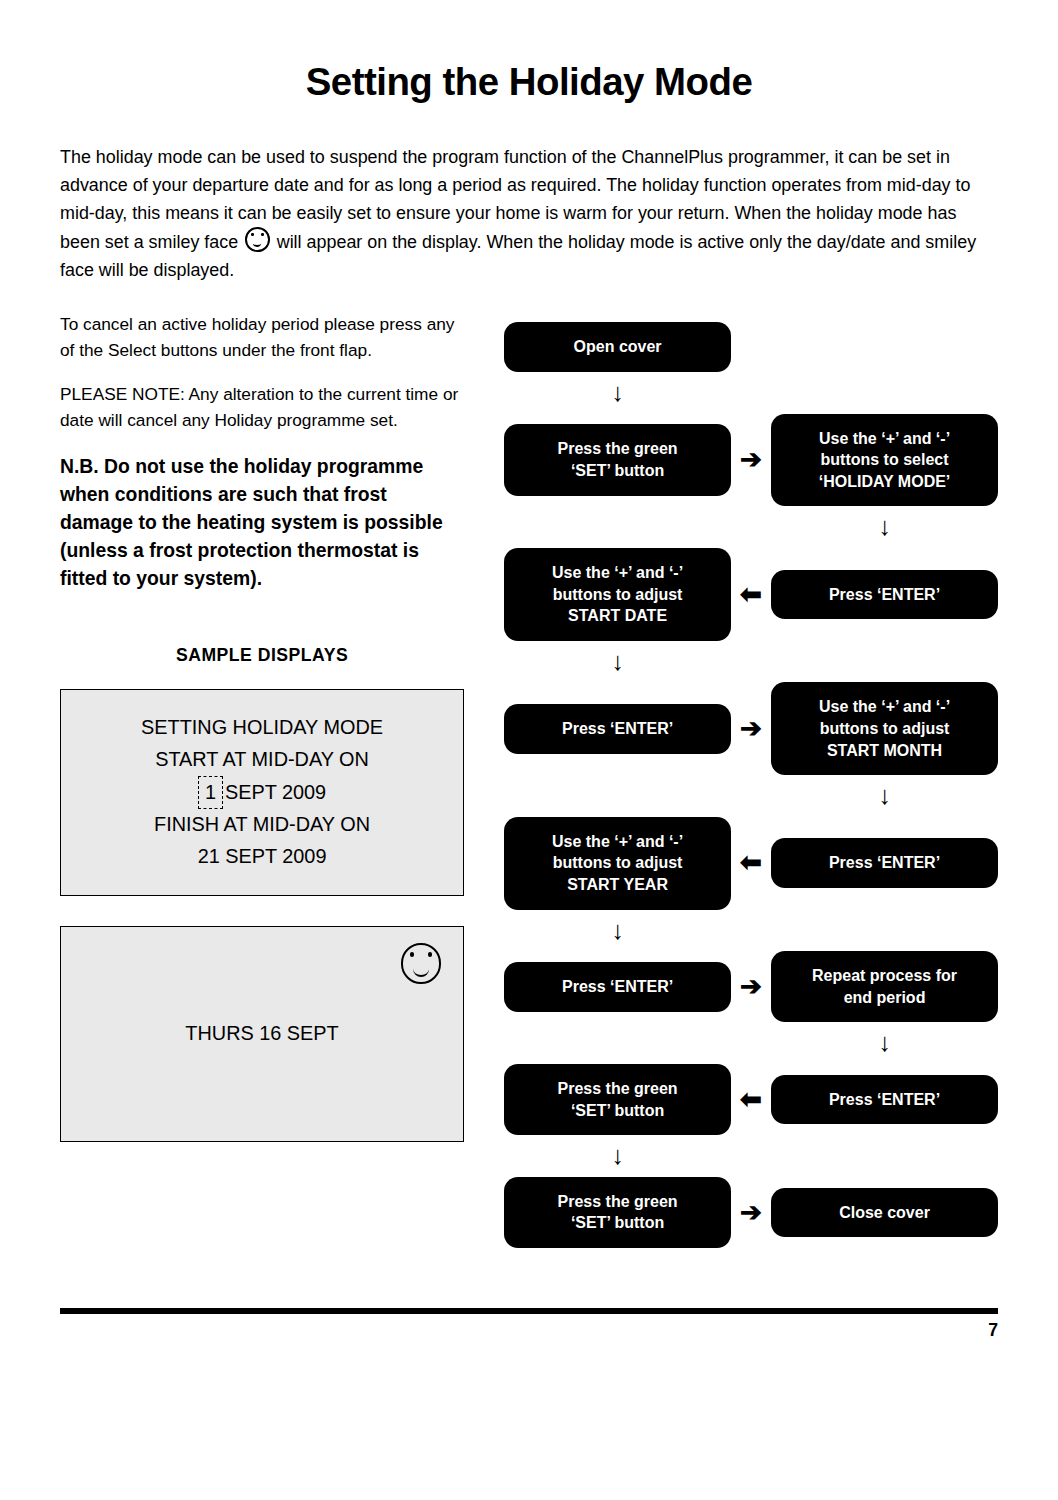Setting the Holiday Mode
The holiday mode can be used to suspend the program function of the ChannelPlus programmer, it can be set in advance of your departure date and for as long a period as required. The holiday function operates from mid-day to mid-day, this means it can be easily set to ensure your home is warm for your return. When the holiday mode has been set a smiley face will appear on the display. When the holiday mode is active only the day/date and smiley face will be displayed.
To cancel an active holiday period please press any of the Select buttons under the front flap.
PLEASE NOTE: Any alteration to the current time or date will cancel any Holiday programme set.
N.B. Do not use the holiday programme when conditions are such that frost damage to the heating system is possible (unless a frost protection thermostat is fitted to your system).
SAMPLE DISPLAYS
SETTING HOLIDAY MODE
START AT MID-DAY ON
1 SEPT 2009
FINISH AT MID-DAY ON
21 SEPT 2009
THURS 16 SEPT
Open cover
↓
Press the green
‘SET’ button
➔
Use the ‘+’ and ‘-’
buttons to select
‘HOLIDAY MODE’
↓
Use the ‘+’ and ‘-’
buttons to adjust
START DATE
⬅
Press ‘ENTER’
↓
Press ‘ENTER’
➔
Use the ‘+’ and ‘-’
buttons to adjust
START MONTH
↓
Use the ‘+’ and ‘-’
buttons to adjust
START YEAR
⬅
Press ‘ENTER’
↓
Press ‘ENTER’
➔
Repeat process for
end period
↓
Press the green
‘SET’ button
⬅
Press ‘ENTER’
↓
Press the green
‘SET’ button
➔
Close cover
7